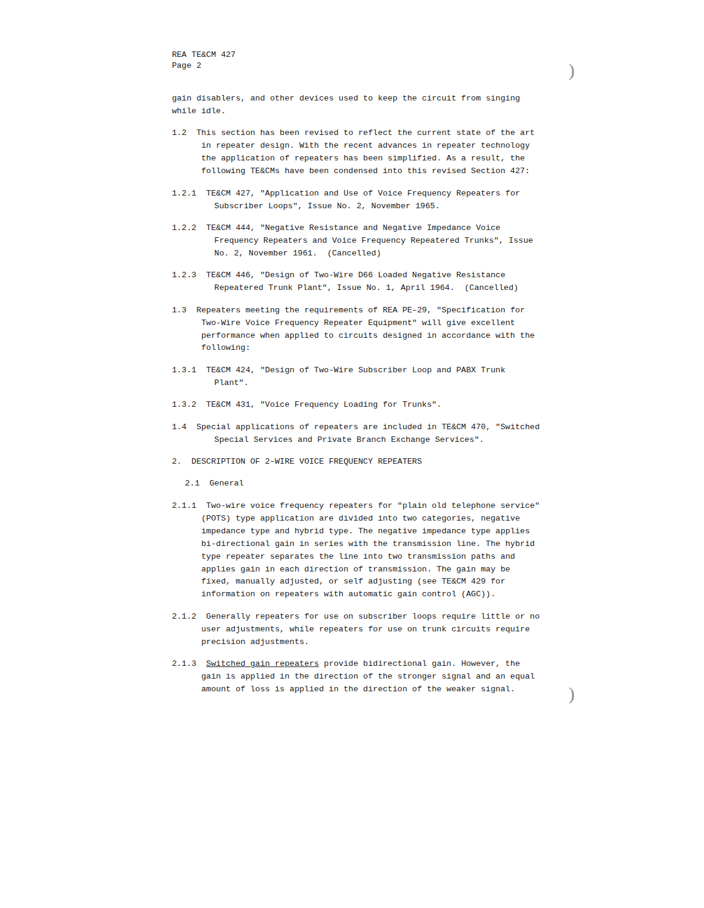)
)
REA TE&CM 427
Page 2
gain disablers, and other devices used to keep the circuit from singing while idle.
1.2 This section has been revised to reflect the current state of the art in repeater design. With the recent advances in repeater technology the application of repeaters has been simplified. As a result, the following TE&CMs have been condensed into this revised Section 427:
1.2.1 TE&CM 427, "Application and Use of Voice Frequency Repeaters for Subscriber Loops", Issue No. 2, November 1965.
1.2.2 TE&CM 444, "Negative Resistance and Negative Impedance Voice Frequency Repeaters and Voice Frequency Repeatered Trunks", Issue No. 2, November 1961. (Cancelled)
1.2.3 TE&CM 446, "Design of Two-Wire D66 Loaded Negative Resistance Repeatered Trunk Plant", Issue No. 1, April 1964. (Cancelled)
1.3 Repeaters meeting the requirements of REA PE–29, "Specification for Two-Wire Voice Frequency Repeater Equipment" will give excellent performance when applied to circuits designed in accordance with the following:
1.3.1 TE&CM 424, "Design of Two-Wire Subscriber Loop and PABX Trunk Plant".
1.3.2 TE&CM 431, "Voice Frequency Loading for Trunks".
1.4 Special applications of repeaters are included in TE&CM 470, "Switched Special Services and Private Branch Exchange Services".
2. DESCRIPTION OF 2–WIRE VOICE FREQUENCY REPEATERS
2.1 General
2.1.1 Two-wire voice frequency repeaters for "plain old telephone service" (POTS) type application are divided into two categories, negative impedance type and hybrid type. The negative impedance type applies bi-directional gain in series with the transmission line. The hybrid type repeater separates the line into two transmission paths and applies gain in each direction of transmission. The gain may be fixed, manually adjusted, or self adjusting (see TE&CM 429 for information on repeaters with automatic gain control (AGC)).
2.1.2 Generally repeaters for use on subscriber loops require little or no user adjustments, while repeaters for use on trunk circuits require precision adjustments.
2.1.3 Switched gain repeaters provide bidirectional gain. However, the gain is applied in the direction of the stronger signal and an equal amount of loss is applied in the direction of the weaker signal.